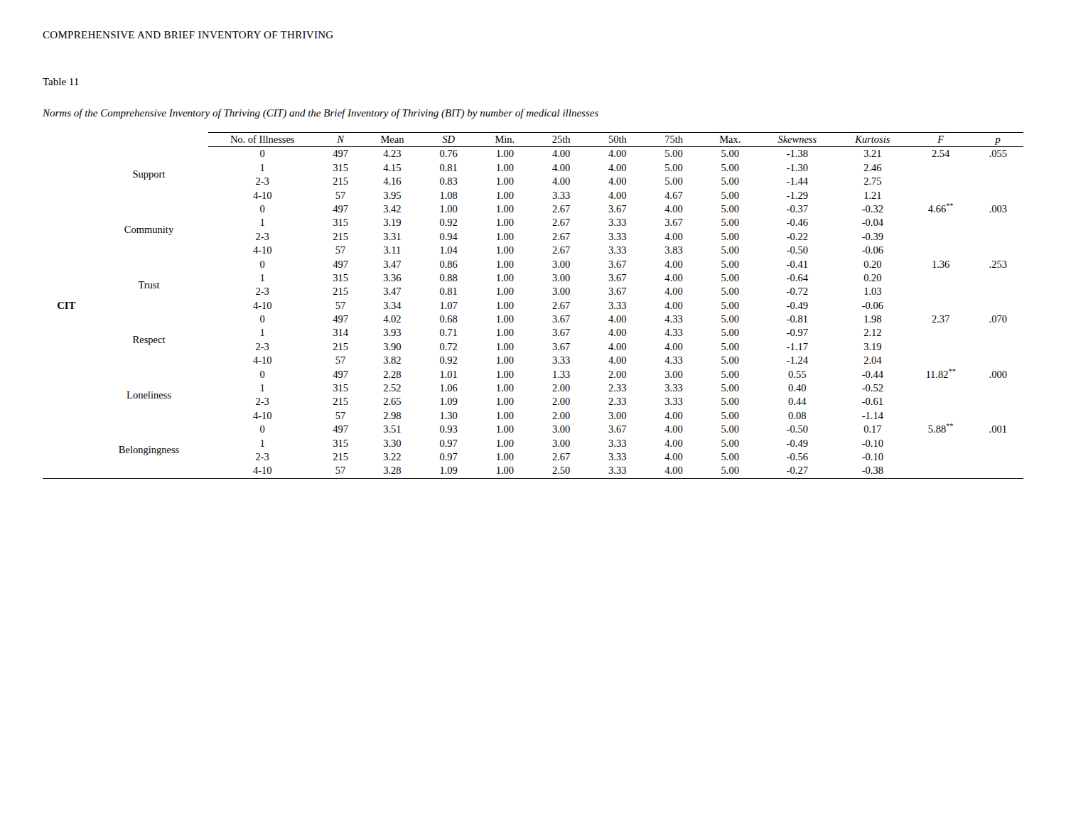COMPREHENSIVE AND BRIEF INVENTORY OF THRIVING
Table 11
Norms of the Comprehensive Inventory of Thriving (CIT) and the Brief Inventory of Thriving (BIT) by number of medical illnesses
| | | No. of Illnesses | N | Mean | SD | Min. | 25th | 50th | 75th | Max. | Skewness | Kurtosis | F | p |
| --- | --- | --- | --- | --- | --- | --- | --- | --- | --- | --- | --- | --- | --- | --- |
| | | 0 | 497 | 4.23 | 0.76 | 1.00 | 4.00 | 4.00 | 5.00 | 5.00 | -1.38 | 3.21 | 2.54 | .055 |
| | Support | 1 | 315 | 4.15 | 0.81 | 1.00 | 4.00 | 4.00 | 5.00 | 5.00 | -1.30 | 2.46 | | |
| | 2-3 | 215 | 4.16 | 0.83 | 1.00 | 4.00 | 4.00 | 5.00 | 5.00 | -1.44 | 2.75 | | |
| | | 4-10 | 57 | 3.95 | 1.08 | 1.00 | 3.33 | 4.00 | 4.67 | 5.00 | -1.29 | 1.21 | | |
| | | 0 | 497 | 3.42 | 1.00 | 1.00 | 2.67 | 3.67 | 4.00 | 5.00 | -0.37 | -0.32 | 4.66 ** | .003 |
| | Community | 1 | 315 | 3.19 | 0.92 | 1.00 | 2.67 | 3.33 | 3.67 | 5.00 | -0.46 | -0.04 | | |
| | 2-3 | 215 | 3.31 | 0.94 | 1.00 | 2.67 | 3.33 | 4.00 | 5.00 | -0.22 | -0.39 | | |
| | | 4-10 | 57 | 3.11 | 1.04 | 1.00 | 2.67 | 3.33 | 3.83 | 5.00 | -0.50 | -0.06 | | |
| | | 0 | 497 | 3.47 | 0.86 | 1.00 | 3.00 | 3.67 | 4.00 | 5.00 | -0.41 | 0.20 | 1.36 | .253 |
| | Trust | 1 | 315 | 3.36 | 0.88 | 1.00 | 3.00 | 3.67 | 4.00 | 5.00 | -0.64 | 0.20 | | |
| | 2-3 | 215 | 3.47 | 0.81 | 1.00 | 3.00 | 3.67 | 4.00 | 5.00 | -0.72 | 1.03 | | |
| CIT | | 4-10 | 57 | 3.34 | 1.07 | 1.00 | 2.67 | 3.33 | 4.00 | 5.00 | -0.49 | -0.06 | | |
| | | 0 | 497 | 4.02 | 0.68 | 1.00 | 3.67 | 4.00 | 4.33 | 5.00 | -0.81 | 1.98 | 2.37 | .070 |
| | Respect | 1 | 314 | 3.93 | 0.71 | 1.00 | 3.67 | 4.00 | 4.33 | 5.00 | -0.97 | 2.12 | | |
| | 2-3 | 215 | 3.90 | 0.72 | 1.00 | 3.67 | 4.00 | 4.00 | 5.00 | -1.17 | 3.19 | | |
| | | 4-10 | 57 | 3.82 | 0.92 | 1.00 | 3.33 | 4.00 | 4.33 | 5.00 | -1.24 | 2.04 | | |
| | | 0 | 497 | 2.28 | 1.01 | 1.00 | 1.33 | 2.00 | 3.00 | 5.00 | 0.55 | -0.44 | 11.82 ** | .000 |
| | Loneliness | 1 | 315 | 2.52 | 1.06 | 1.00 | 2.00 | 2.33 | 3.33 | 5.00 | 0.40 | -0.52 | | |
| | 2-3 | 215 | 2.65 | 1.09 | 1.00 | 2.00 | 2.33 | 3.33 | 5.00 | 0.44 | -0.61 | | |
| | | 4-10 | 57 | 2.98 | 1.30 | 1.00 | 2.00 | 3.00 | 4.00 | 5.00 | 0.08 | -1.14 | | |
| | | 0 | 497 | 3.51 | 0.93 | 1.00 | 3.00 | 3.67 | 4.00 | 5.00 | -0.50 | 0.17 | 5.88 ** | .001 |
| | Belongingness | 1 | 315 | 3.30 | 0.97 | 1.00 | 3.00 | 3.33 | 4.00 | 5.00 | -0.49 | -0.10 | | |
| | 2-3 | 215 | 3.22 | 0.97 | 1.00 | 2.67 | 3.33 | 4.00 | 5.00 | -0.56 | -0.10 | | |
| | | 4-10 | 57 | 3.28 | 1.09 | 1.00 | 2.50 | 3.33 | 4.00 | 5.00 | -0.27 | -0.38 | | |